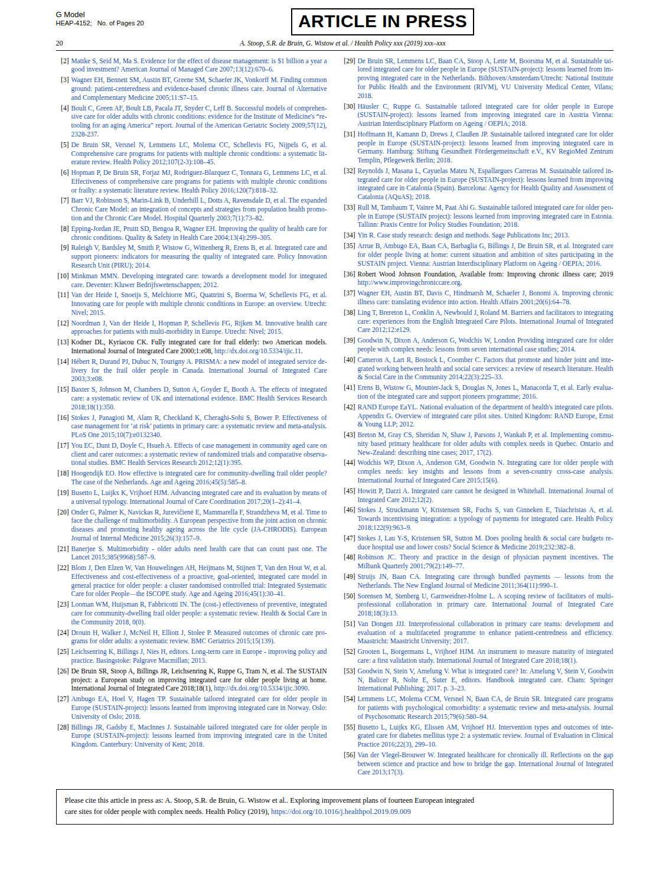G Model
HEAP-4152; No. of Pages 20
ARTICLE IN PRESS
20
A. Stoop, S.R. de Bruin, G. Wistow et al. / Health Policy xxx (2019) xxx–xxx
[2] Mattke S, Seid M, Ma S. Evidence for the effect of disease management: is $1 billion a year a good investment? American Journal of Managed Care 2007;13(12):670–6.
[3] Wagner EH, Bennett SM, Austin BT, Greene SM, Schaefer JK, Vonkorff M. Finding common ground: patient-centeredness and evidence-based chronic illness care. Journal of Alternative and Complementary Medicine 2005;11:S7–15.
[4] Boult C, Green AF, Boult LB, Pacala JT, Snyder C, Leff B. Successful models of comprehensive care for older adults with chronic conditions: evidence for the Institute of Medicine's “retooling for an aging America” report. Journal of the American Geriatric Society 2009;57(12), 2328-237.
[5] De Bruin SR, Versnel N, Lemmens LC, Molema CC, Schellevis FG, Nijpels G, et al. Comprehensive care programs for patients with multiple chronic conditions: a systematic literature review. Health Policy 2012;107(2-3):108–45.
[6] Hopman P, De Bruin SR, Forjaz MJ, Rodriguez-Blazquez C, Tonnara G, Lemmens LC, et al. Effectiveness of comprehensive care programs for patients with multiple chronic conditions or frailty: a systematic literature review. Health Policy 2016;120(7):818–32.
[7] Barr VJ, Robinson S, Marin-Link B, Underhill L, Dotts A, Ravensdale D, et al. The expanded Chronic Care Model: an integration of concepts and strategies from population health promotion and the Chronic Care Model. Hospital Quarterly 2003;7(1):73–82.
[8] Epping-Jordan JE, Pruitt SD, Bengoa R, Wagner EH. Improving the quality of health care for chronic conditions. Quality & Safety in Health Care 2004;13(4):299–305.
[9] Raleigh V, Bardsley M, Smith P, Wistow G, Wittenberg R, Erens B, et al. Integrated care and support pioneers: indicators for measuring the quality of integrated care. Policy Innovation Research Unit (PIRU); 2014.
[10] Minkman MMN. Developing integrated care: towards a development model for integrated care. Deventer: Kluwer Bedrijfswetenschappen; 2012.
[11] Van der Heide I, Snoeijs S, Melchiorre MG, Quattrini S, Boerma W, Schellevis FG, et al. Innovating care for people with multiple chronic conditions in Europe: an overview. Utrecht: Nivel; 2015.
[12] Noordman J, Van der Heide I, Hopman P, Schellevis FG, Rijken M. Innovative health care approaches for patients with multi-morbidity in Europe. Utrecht: Nivel; 2015.
[13] Kodner DL, Kyriacou CK. Fully integrated care for frail elderly: two American models. International Journal of Integrated Care 2000;1:e08, http://dx.doi.org/10.5334/ijic.11.
[14] Hébert R, Durand PJ, Dubuc N, Tourigny A. PRISMA: a new model of integrated service delivery for the frail older people in Canada. International Journal of Integrated Care 2003;3:e08.
[15] Baxter S, Johnson M, Chambers D, Sutton A, Goyder E, Booth A. The effects of integrated care: a systematic review of UK and international evidence. BMC Health Services Research 2018;18(1):350.
[16] Stokes J, Panagioti M, Alam R, Checkland K, Cheraghi-Sohi S, Bower P. Effectiveness of case management for ‘at risk’ patients in primary care: a systematic review and meta-analysis. PLoS One 2015;10(7):e0132340.
[17] You EC, Dunt D, Doyle C, Hsueh A. Effects of case management in community aged care on client and carer outcomes: a systematic review of randomized trials and comparative observational studies. BMC Health Services Research 2012;12(1):395.
[18] Hoogendijk EO. How effective is integrated care for community-dwelling frail older people? The case of the Netherlands. Age and Ageing 2016;45(5):585–8.
[19] Busetto L, Luijkx K, Vrijhoef HJM. Advancing integrated care and its evaluation by means of a universal typology. International Journal of Care Coordination 2017;20(1–2):41–4.
[20] Onder G, Palmer K, Navickas R, Jurevičienė E, Mammarella F, Strandzheva M, et al. Time to face the challenge of multimorbidity. A European perspective from the joint action on chronic diseases and promoting healthy ageing across the life cycle (JA-CHRODIS). European Journal of Internal Medicine 2015;26(3):157–9.
[21] Banerjee S. Multimorbidity - older adults need health care that can count past one. The Lancet 2015;385(9968):587–9.
[22] Blom J, Den Elzen W, Van Houwelingen AH, Heijmans M, Stijnen T, Van den Hout W, et al. Effectiveness and cost-effectiveness of a proactive, goal-oriented, integrated care model in general practice for older people: a cluster randomised controlled trial: Integrated Systematic Care for older People—the ISCOPE study. Age and Ageing 2016;45(1):30–41.
[23] Looman WM, Huijsman R, Fabbricotti IN. The (cost-) effectiveness of preventive, integrated care for community-dwelling frail older people: a systematic review. Health & Social Care in the Community 2018, 0(0).
[24] Drouin H, Walker J, McNeil H, Elliott J, Stolee P. Measured outcomes of chronic care programs for older adults: a systematic review. BMC Geriatrics 2015;15(139).
[25] Leichsenring K, Billings J, Nies H, editors. Long-term care in Europe - improving policy and practice. Basingstoke: Palgrave Macmillan; 2013.
[26] De Bruin SR, Stoop A, Billings JR, Leichsenring K, Ruppe G, Tram N, et al. The SUSTAIN project: a European study on improving integrated care for older people living at home. International Journal of Integrated Care 2018;18(1), http://dx.doi.org/10.5334/ijic.3090.
[27] Ambugo EA, Hoel V, Hagen TP. Sustainable tailored integrated care for older people in Europe (SUSTAIN-project): lessons learned from improving integrated care in Norway. Oslo: University of Oslo; 2018.
[28] Billings JR, Gadsby E, MacInnes J. Sustainable tailored integrated care for older people in Europe (SUSTAIN-project): lessons learned from improving integrated care in the United Kingdom. Canterbury: University of Kent; 2018.
[29] De Bruin SR, Lemmens LC, Baan CA, Stoop A, Lette M, Boorsma M, et al. Sustainable tailored integrated care for older people in Europe (SUSTAIN-project): lessons learned from improving integrated care in the Netherlands. Bilthoven/Amsterdam/Utrecht: National Institute for Public Health and the Environment (RIVM), VU University Medical Center, Vilans; 2018.
[30] Häusler C, Ruppe G. Sustainable tailored integrated care for older people in Europe (SUSTAIN-project): lessons learned from improving integrated care in Austria Vienna: Austrian Interdisciplinary Platform on Ageing / OEPIA; 2018.
[31] Hoffmann H, Kamann D, Drews J, Claußen JP. Sustainable tailored integrated care for older people in Europe (SUSTAIN-project): lessons learned from improving integrated care in Germany. Hamburg: Stiftung Gesundheit Fördergemeinschaft e.V., KV RegioMed Zentrum Templin, Pflegewerk Berlin; 2018.
[32] Reynolds J, Masana L, Cayuelas Mateu N, Espallargues Carreras M. Sustainable tailored integrated care for older people in Europe (SUSTAIN-project): lessons learned from improving integrated care in Catalonia (Spain). Barcelona: Agency for Health Quality and Assessment of Catalonia (AQuAS); 2018.
[33] Rull M, Tambaum T, Vainre M, Paat Ahi G. Sustainable tailored integrated care for older people in Europe (SUSTAIN project): lessons learned from improving integrated care in Estonia. Tallinn: Praxis Centre for Policy Studies Foundation; 2018.
[34] Yin R. Case study research: design and methods. Sage Publications Inc; 2013.
[35] Arrue B, Ambugo EA, Baan CA, Barbaglia G, Billings J, De Bruin SR, et al. Integrated care for older people living at home: current situation and ambition of sites participating in the SUSTAIN project. Vienna: Austrian Interdisciplinary Platform on Ageing / OEPIA; 2016.
[36] Robert Wood Johnson Foundation, Available from: Improving chronic illness care; 2019 http://www.improvingchroniccare.org.
[37] Wagner EH, Austin BT, Davis C, Hindmarsh M, Schaefer J, Bonomi A. Improving chronic illness care: translating evidence into action. Health Affairs 2001;20(6):64–78.
[38] Ling T, Brereton L, Conklin A, Newbould J, Roland M. Barriers and facilitators to integrating care: experiences from the English Integrated Care Pilots. International Journal of Integrated Care 2012;12:e129.
[39] Goodwin N, Dixon A, Anderson G, Wodchis W, London Providing integrated care for older people with complex needs: lessons from seven international case studies; 2014.
[40] Cameron A, Lart R, Bostock L, Coomber C. Factors that promote and hinder joint and integrated working between health and social care services: a review of research literature. Health & Social Care in the Community 2014;22(3):225–33.
[41] Erens B, Wistow G, Mounier-Jack S, Douglas N, Jones L, Manacorda T, et al. Early evaluation of the integrated care and support pioneers programme; 2016.
[42] RAND Europe EaYL. National evaluation of the department of health's integrated care pilots. Appendix G. Overview of integrated care pilot sites. United Kingdom: RAND Europe, Ernst & Young LLP; 2012.
[43] Breton M, Gray CS, Sheridan N, Shaw J, Parsons J, Wankah P, et al. Implementing community based primary healthcare for older adults with complex needs in Quebec. Ontario and New-Zealand: describing nine cases; 2017, 17(2).
[44] Wodchis WP, Dixon A, Anderson GM, Goodwin N. Integrating care for older people with complex needs: key insights and lessons from a seven-country cross-case analysis. International Journal of Integrated Care 2015;15(6).
[45] Howitt P, Darzi A. Integrated care cannot be designed in Whitehall. International Journal of Integrated Care 2012;12(2).
[46] Stokes J, Struckmann V, Kristensen SR, Fuchs S, van Ginneken E, Tsiachristas A, et al. Towards incentivising integration: a typology of payments for integrated care. Health Policy 2018;122(9):963–9.
[47] Stokes J, Lau Y-S, Kristensen SR, Sutton M. Does pooling health & social care budgets reduce hospital use and lower costs? Social Science & Medicine 2019;232:382–8.
[48] Robinson JC. Theory and practice in the design of physician payment incentives. The Milbank Quarterly 2001;79(2):149–77.
[49] Struijs JN, Baan CA. Integrating care through bundled payments — lessons from the Netherlands. The New England Journal of Medicine 2011;364(11):990–1.
[50] Sorensen M, Stenberg U, Garnweidner-Holme L. A scoping review of facilitators of multi-professional collaboration in primary care. International Journal of Integrated Care 2018;18(3):13.
[51] Van Dongen JJJ. Interprofessional collaboration in primary care teams: development and evaluation of a multifaceted programme to enhance patient-centredness and efficiency. Maastricht: Maastricht University; 2017.
[52] Grooten L, Borgermans L, Vrijhoef HJM. An instrument to measure maturity of integrated care: a first validation study. International Journal of Integrated Care 2018;18(1).
[53] Goodwin N, Stein V, Amelung V. What is integrated care? In: Amelung V, Stein V, Goodwin N, Balicer R, Nolte E, Suter E, editors. Handbook integrated care. Cham: Springer International Publishing; 2017. p. 3–23.
[54] Lemmens LC, Molema CCM, Versnel N, Baan CA, de Bruin SR. Integrated care programs for patients with psychological comorbidity: a systematic review and meta-analysis. Journal of Psychosomatic Research 2015;79(6):580–94.
[55] Busetto L, Luijkx KG, Elissen AM, Vrijhoef HJ. Intervention types and outcomes of integrated care for diabetes mellitus type 2: a systematic review. Journal of Evaluation in Clinical Practice 2016;22(3), 299–10.
[56] Van der Vlegel-Brouwer W. Integrated healthcare for chronically ill. Reflections on the gap between science and practice and how to bridge the gap. International Journal of Integrated Care 2013;17(3).
Please cite this article in press as: A. Stoop, S.R. de Bruin, G. Wistow et al.. Exploring improvement plans of fourteen European integrated
care sites for older people with complex needs. Health Policy (2019), https://doi.org/10.1016/j.healthpol.2019.09.009